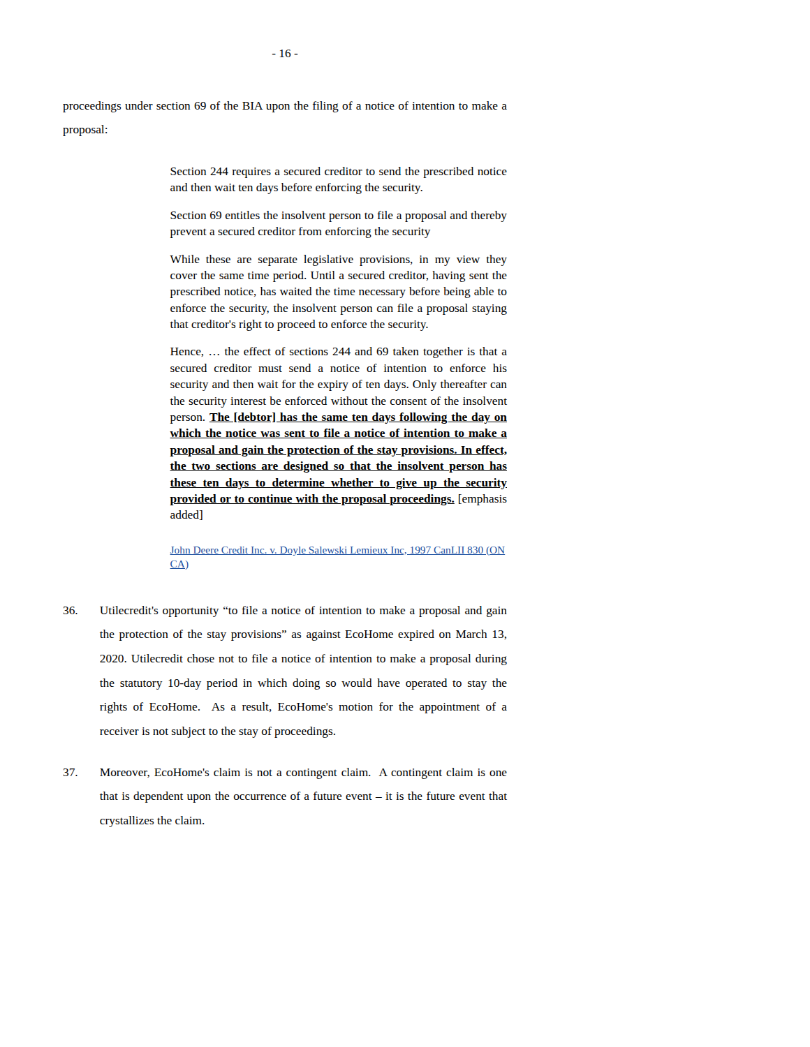- 16 -
proceedings under section 69 of the BIA upon the filing of a notice of intention to make a proposal:
Section 244 requires a secured creditor to send the prescribed notice and then wait ten days before enforcing the security.
Section 69 entitles the insolvent person to file a proposal and thereby prevent a secured creditor from enforcing the security
While these are separate legislative provisions, in my view they cover the same time period. Until a secured creditor, having sent the prescribed notice, has waited the time necessary before being able to enforce the security, the insolvent person can file a proposal staying that creditor's right to proceed to enforce the security.
Hence, … the effect of sections 244 and 69 taken together is that a secured creditor must send a notice of intention to enforce his security and then wait for the expiry of ten days. Only thereafter can the security interest be enforced without the consent of the insolvent person. The [debtor] has the same ten days following the day on which the notice was sent to file a notice of intention to make a proposal and gain the protection of the stay provisions. In effect, the two sections are designed so that the insolvent person has these ten days to determine whether to give up the security provided or to continue with the proposal proceedings. [emphasis added]
John Deere Credit Inc. v. Doyle Salewski Lemieux Inc, 1997 CanLII 830 (ON CA)
36.
Utilecredit's opportunity “to file a notice of intention to make a proposal and gain the protection of the stay provisions” as against EcoHome expired on March 13, 2020. Utilecredit chose not to file a notice of intention to make a proposal during the statutory 10-day period in which doing so would have operated to stay the rights of EcoHome. As a result, EcoHome's motion for the appointment of a receiver is not subject to the stay of proceedings.
37.
Moreover, EcoHome's claim is not a contingent claim. A contingent claim is one that is dependent upon the occurrence of a future event – it is the future event that crystallizes the claim.